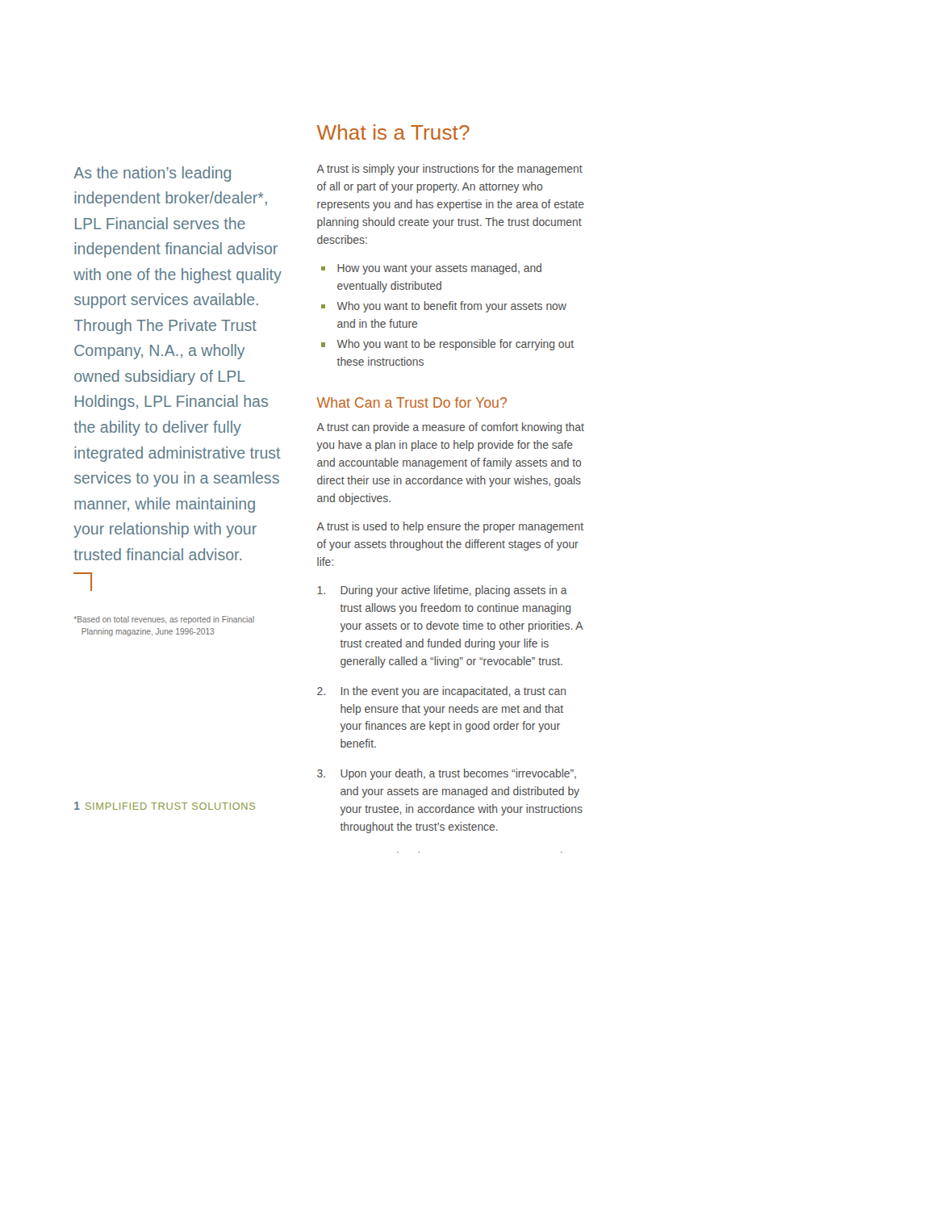As the nation’s leading independent broker/dealer*, LPL Financial serves the independent financial advisor with one of the highest quality support services available. Through The Private Trust Company, N.A., a wholly owned subsidiary of LPL Holdings, LPL Financial has the ability to deliver fully integrated administrative trust services to you in a seamless manner, while maintaining your relationship with your trusted financial advisor.
*Based on total revenues, as reported in Financial Planning magazine, June 1996-2013
What is a Trust?
A trust is simply your instructions for the management of all or part of your property. An attorney who represents you and has expertise in the area of estate planning should create your trust. The trust document describes:
How you want your assets managed, and eventually distributed
Who you want to benefit from your assets now and in the future
Who you want to be responsible for carrying out these instructions
What Can a Trust Do for You?
A trust can provide a measure of comfort knowing that you have a plan in place to help provide for the safe and accountable management of family assets and to direct their use in accordance with your wishes, goals and objectives.
A trust is used to help ensure the proper management of your assets throughout the different stages of your life:
During your active lifetime, placing assets in a trust allows you freedom to continue managing your assets or to devote time to other priorities. A trust created and funded during your life is generally called a “living” or “revocable” trust.
In the event you are incapacitated, a trust can help ensure that your needs are met and that your finances are kept in good order for your benefit.
Upon your death, a trust becomes “irrevocable”, and your assets are managed and distributed by your trustee, in accordance with your instructions throughout the trust’s existence.
An estate planning attorney may recommend creating an irrevocable trust during your lifetime, in addition to a revocable trust. This may provide creditor protection, controlled giving to family members or estate tax minimization.
1 SIMPLIFIED TRUST SOLUTIONS